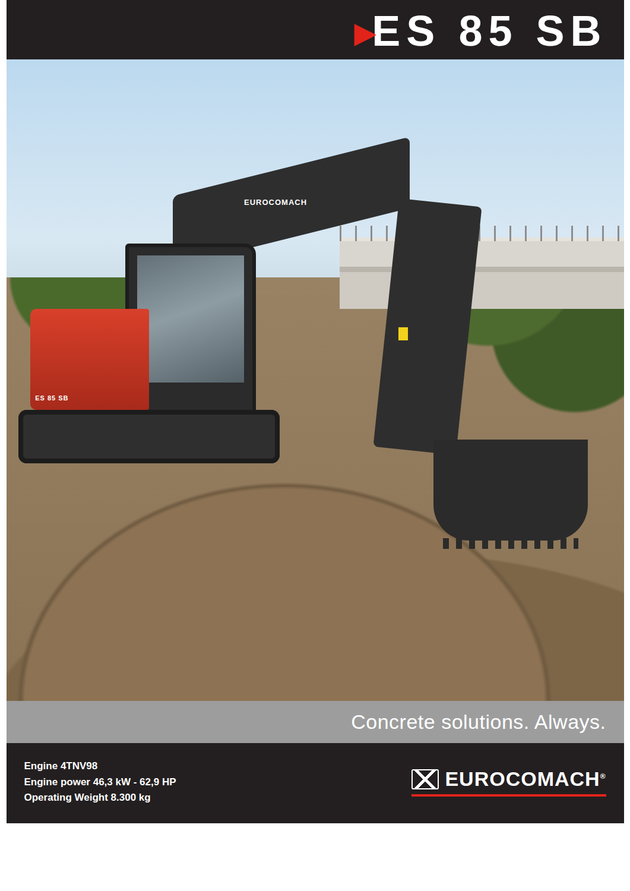▶ES 85 SB
EUROCOMACH
ES 85 SB
Concrete solutions. Always.
Engine 4TNV98
Engine power 46,3 kW - 62,9 HP
Operating Weight 8.300 kg
EUROCOMACH®